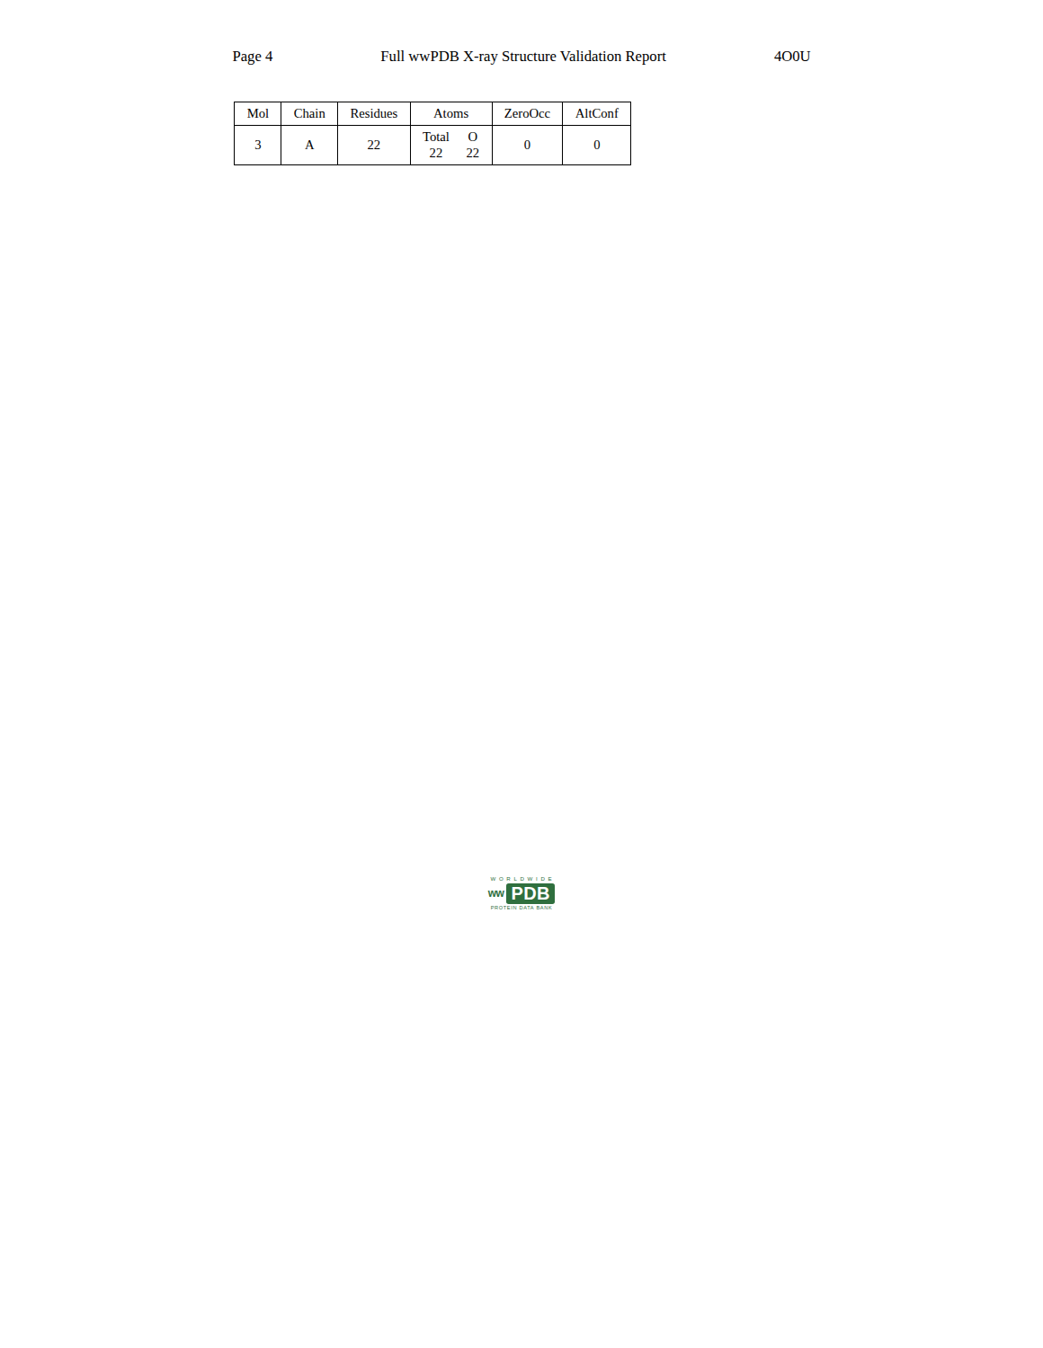Page 4
Full wwPDB X-ray Structure Validation Report
4O0U
| Mol | Chain | Residues | Atoms | ZeroOcc | AltConf |
| --- | --- | --- | --- | --- | --- |
| 3 | A | 22 | Total O 22 22 | 0 | 0 |
W O R L D W I D E
ww PDB
PROTEIN DATA BANK